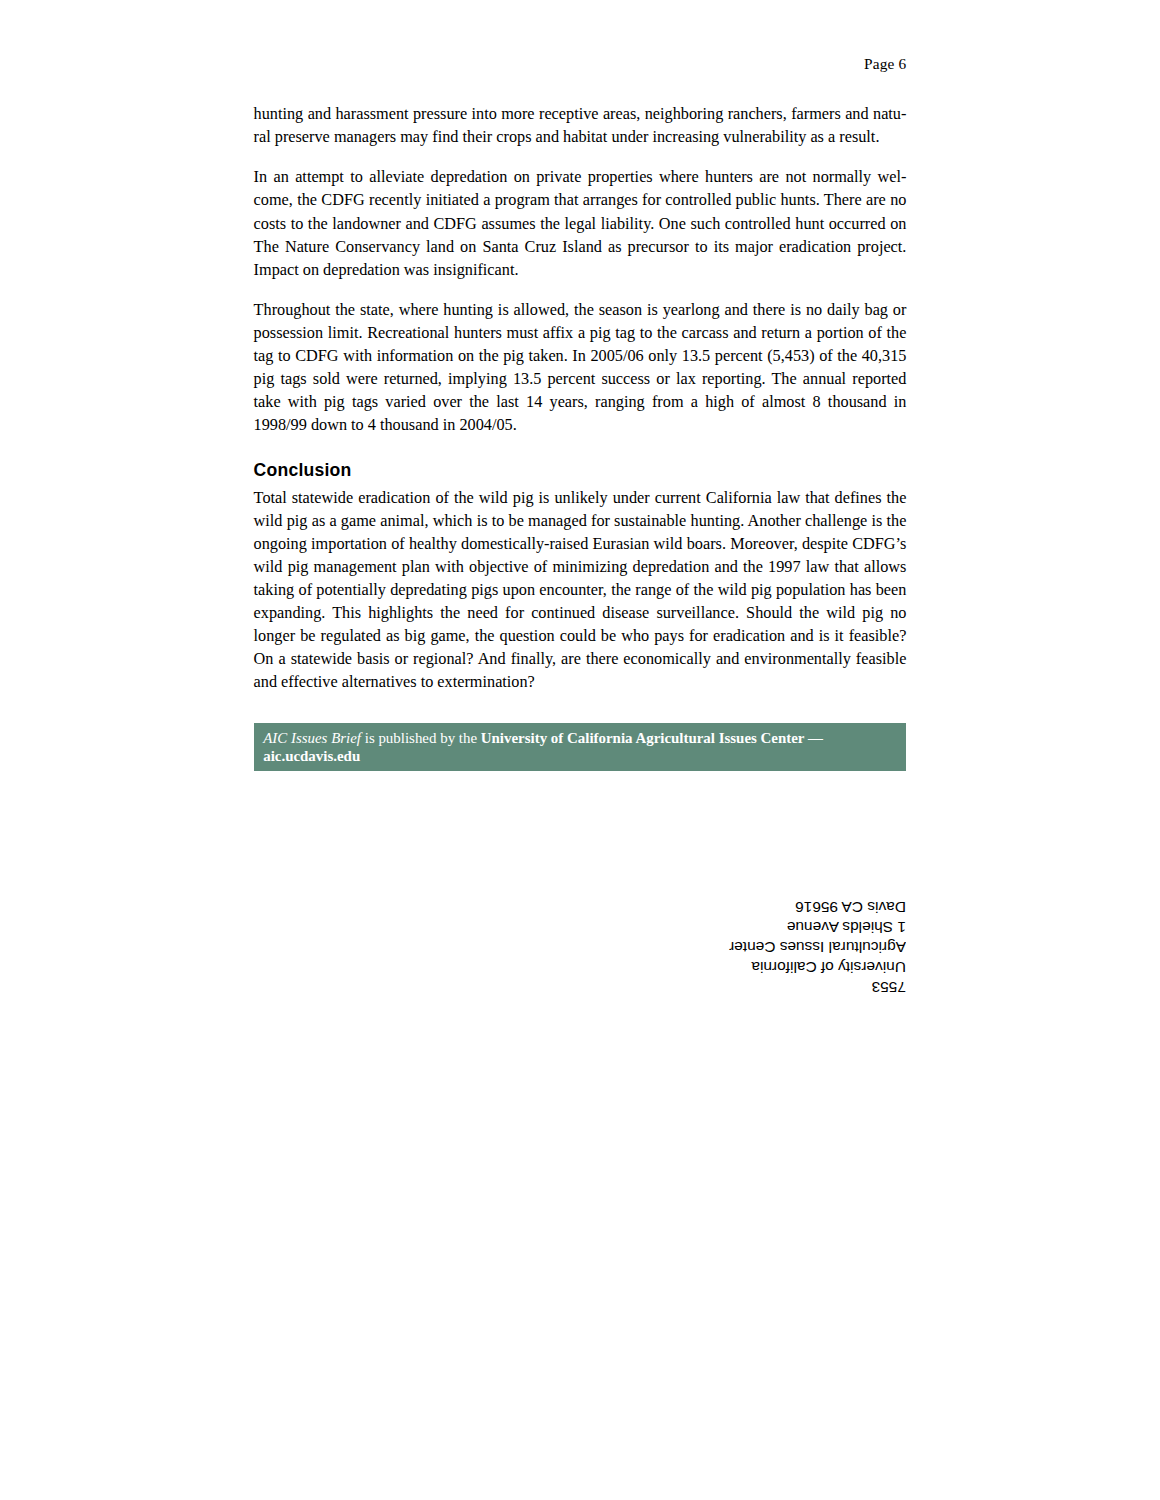Page 6
hunting and harassment pressure into more receptive areas, neighboring ranchers, farmers and natural preserve managers may find their crops and habitat under increasing vulnerability as a result.
In an attempt to alleviate depredation on private properties where hunters are not normally welcome, the CDFG recently initiated a program that arranges for controlled public hunts. There are no costs to the landowner and CDFG assumes the legal liability. One such controlled hunt occurred on The Nature Conservancy land on Santa Cruz Island as precursor to its major eradication project. Impact on depredation was insignificant.
Throughout the state, where hunting is allowed, the season is yearlong and there is no daily bag or possession limit. Recreational hunters must affix a pig tag to the carcass and return a portion of the tag to CDFG with information on the pig taken. In 2005/06 only 13.5 percent (5,453) of the 40,315 pig tags sold were returned, implying 13.5 percent success or lax reporting. The annual reported take with pig tags varied over the last 14 years, ranging from a high of almost 8 thousand in 1998/99 down to 4 thousand in 2004/05.
Conclusion
Total statewide eradication of the wild pig is unlikely under current California law that defines the wild pig as a game animal, which is to be managed for sustainable hunting. Another challenge is the ongoing importation of healthy domestically-raised Eurasian wild boars. Moreover, despite CDFG’s wild pig management plan with objective of minimizing depredation and the 1997 law that allows taking of potentially depredating pigs upon encounter, the range of the wild pig population has been expanding. This highlights the need for continued disease surveillance. Should the wild pig no longer be regulated as big game, the question could be who pays for eradication and is it feasible? On a statewide basis or regional? And finally, are there economically and environmentally feasible and effective alternatives to extermination?
AIC Issues Brief is published by the University of California Agricultural Issues Center — aic.ucdavis.edu
7553
University of California
Agricultural Issues Center
1 Shields Avenue
Davis CA 95616